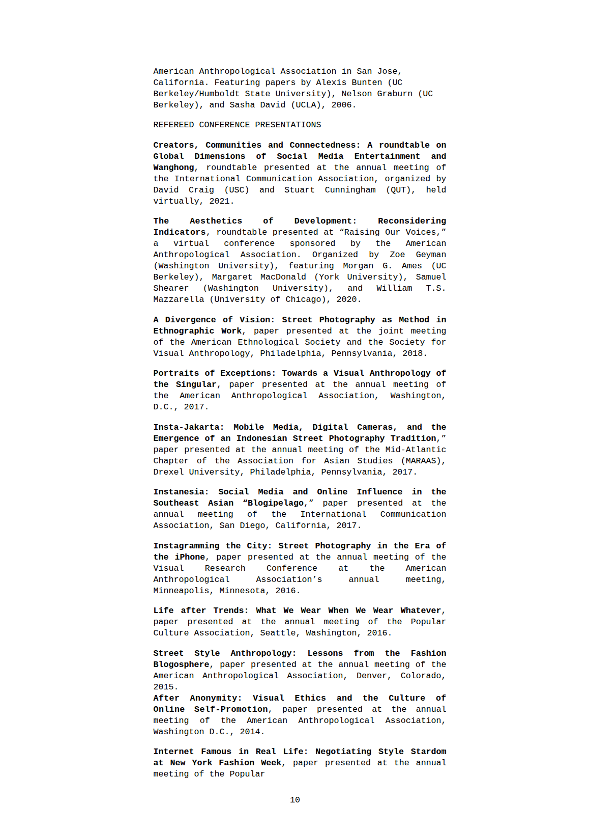American Anthropological Association in San Jose, California. Featuring papers by Alexis Bunten (UC Berkeley/Humboldt State University), Nelson Graburn (UC Berkeley), and Sasha David (UCLA), 2006.
REFEREED CONFERENCE PRESENTATIONS
Creators, Communities and Connectedness: A roundtable on Global Dimensions of Social Media Entertainment and Wanghong, roundtable presented at the annual meeting of the International Communication Association, organized by David Craig (USC) and Stuart Cunningham (QUT), held virtually, 2021.
The Aesthetics of Development: Reconsidering Indicators, roundtable presented at “Raising Our Voices,” a virtual conference sponsored by the American Anthropological Association. Organized by Zoe Geyman (Washington University), featuring Morgan G. Ames (UC Berkeley), Margaret MacDonald (York University), Samuel Shearer (Washington University), and William T.S. Mazzarella (University of Chicago), 2020.
A Divergence of Vision: Street Photography as Method in Ethnographic Work, paper presented at the joint meeting of the American Ethnological Society and the Society for Visual Anthropology, Philadelphia, Pennsylvania, 2018.
Portraits of Exceptions: Towards a Visual Anthropology of the Singular, paper presented at the annual meeting of the American Anthropological Association, Washington, D.C., 2017.
Insta-Jakarta: Mobile Media, Digital Cameras, and the Emergence of an Indonesian Street Photography Tradition,” paper presented at the annual meeting of the Mid-Atlantic Chapter of the Association for Asian Studies (MARAAS), Drexel University, Philadelphia, Pennsylvania, 2017.
Instanesia: Social Media and Online Influence in the Southeast Asian “Blogipelago,” paper presented at the annual meeting of the International Communication Association, San Diego, California, 2017.
Instagramming the City: Street Photography in the Era of the iPhone, paper presented at the annual meeting of the Visual Research Conference at the American Anthropological Association’s annual meeting, Minneapolis, Minnesota, 2016.
Life after Trends: What We Wear When We Wear Whatever, paper presented at the annual meeting of the Popular Culture Association, Seattle, Washington, 2016.
Street Style Anthropology: Lessons from the Fashion Blogosphere, paper presented at the annual meeting of the American Anthropological Association, Denver, Colorado, 2015.
After Anonymity: Visual Ethics and the Culture of Online Self-Promotion, paper presented at the annual meeting of the American Anthropological Association, Washington D.C., 2014.
Internet Famous in Real Life: Negotiating Style Stardom at New York Fashion Week, paper presented at the annual meeting of the Popular
10